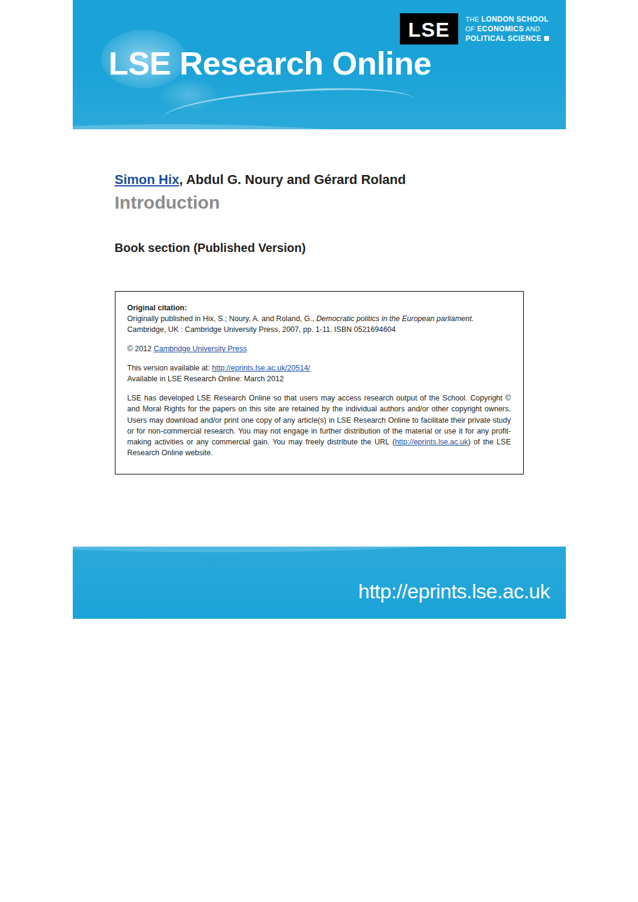LSE Research Online
LSE
The London School
of Economics and
Political Science
Simon Hix, Abdul G. Noury and Gérard Roland
Introduction
Book section (Published Version)
Original citation:
Originally published in Hix, S.; Noury, A. and Roland, G., Democratic politics in the European parliament. Cambridge, UK : Cambridge University Press, 2007, pp. 1-11. ISBN 0521694604
© 2012 Cambridge University Press
This version available at: http://eprints.lse.ac.uk/20514/
Available in LSE Research Online: March 2012
LSE has developed LSE Research Online so that users may access research output of the School. Copyright © and Moral Rights for the papers on this site are retained by the individual authors and/or other copyright owners. Users may download and/or print one copy of any article(s) in LSE Research Online to facilitate their private study or for non-commercial research. You may not engage in further distribution of the material or use it for any profit-making activities or any commercial gain. You may freely distribute the URL (http://eprints.lse.ac.uk) of the LSE Research Online website.
http://eprints.lse.ac.uk